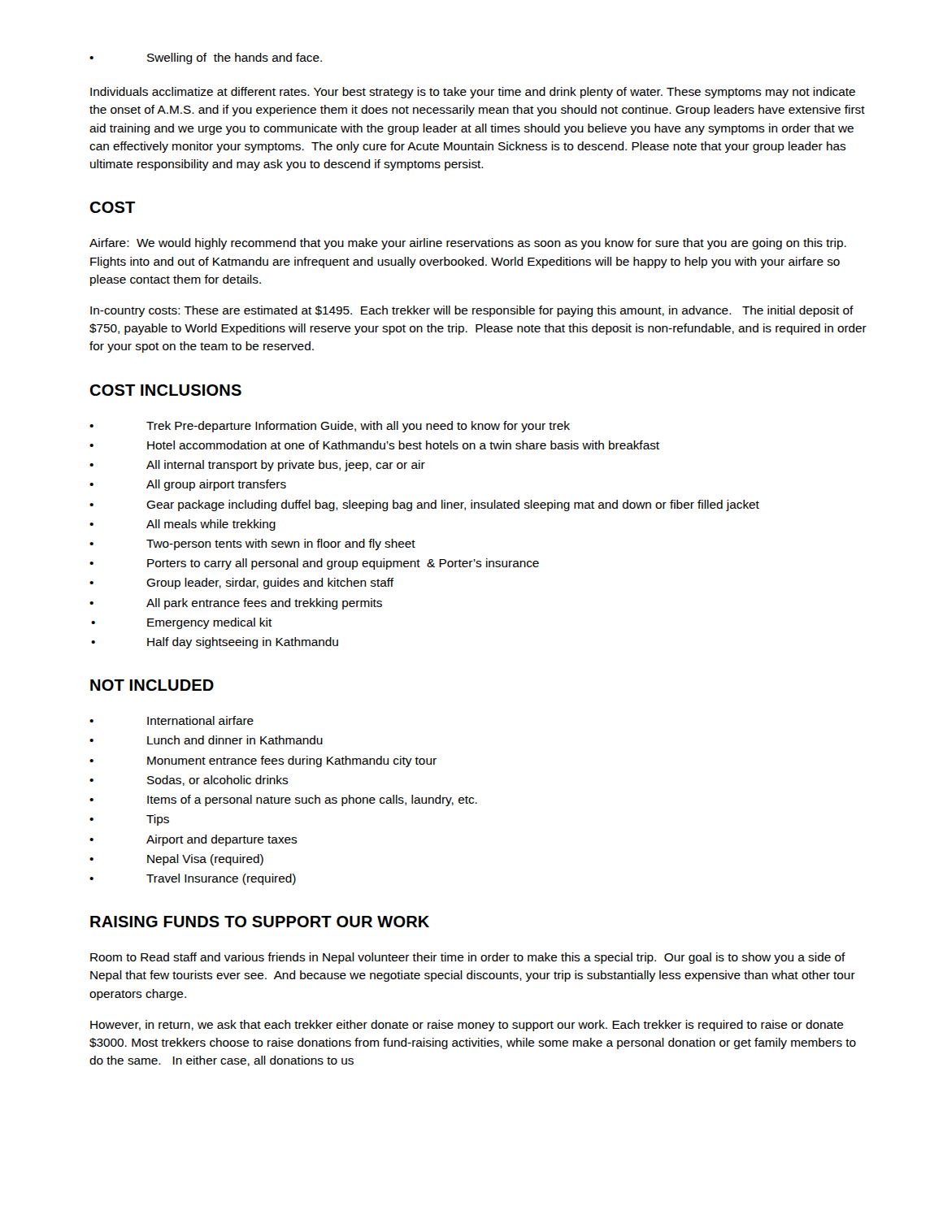Swelling of the hands and face.
Individuals acclimatize at different rates. Your best strategy is to take your time and drink plenty of water. These symptoms may not indicate the onset of A.M.S. and if you experience them it does not necessarily mean that you should not continue. Group leaders have extensive first aid training and we urge you to communicate with the group leader at all times should you believe you have any symptoms in order that we can effectively monitor your symptoms. The only cure for Acute Mountain Sickness is to descend. Please note that your group leader has ultimate responsibility and may ask you to descend if symptoms persist.
COST
Airfare: We would highly recommend that you make your airline reservations as soon as you know for sure that you are going on this trip. Flights into and out of Katmandu are infrequent and usually overbooked. World Expeditions will be happy to help you with your airfare so please contact them for details.
In-country costs: These are estimated at $1495. Each trekker will be responsible for paying this amount, in advance. The initial deposit of $750, payable to World Expeditions will reserve your spot on the trip. Please note that this deposit is non-refundable, and is required in order for your spot on the team to be reserved.
COST INCLUSIONS
Trek Pre-departure Information Guide, with all you need to know for your trek
Hotel accommodation at one of Kathmandu’s best hotels on a twin share basis with breakfast
All internal transport by private bus, jeep, car or air
All group airport transfers
Gear package including duffel bag, sleeping bag and liner, insulated sleeping mat and down or fiber filled jacket
All meals while trekking
Two-person tents with sewn in floor and fly sheet
Porters to carry all personal and group equipment & Porter’s insurance
Group leader, sirdar, guides and kitchen staff
All park entrance fees and trekking permits
Emergency medical kit
Half day sightseeing in Kathmandu
NOT INCLUDED
International airfare
Lunch and dinner in Kathmandu
Monument entrance fees during Kathmandu city tour
Sodas, or alcoholic drinks
Items of a personal nature such as phone calls, laundry, etc.
Tips
Airport and departure taxes
Nepal Visa (required)
Travel Insurance (required)
RAISING FUNDS TO SUPPORT OUR WORK
Room to Read staff and various friends in Nepal volunteer their time in order to make this a special trip. Our goal is to show you a side of Nepal that few tourists ever see. And because we negotiate special discounts, your trip is substantially less expensive than what other tour operators charge.
However, in return, we ask that each trekker either donate or raise money to support our work. Each trekker is required to raise or donate $3000. Most trekkers choose to raise donations from fund-raising activities, while some make a personal donation or get family members to do the same. In either case, all donations to us